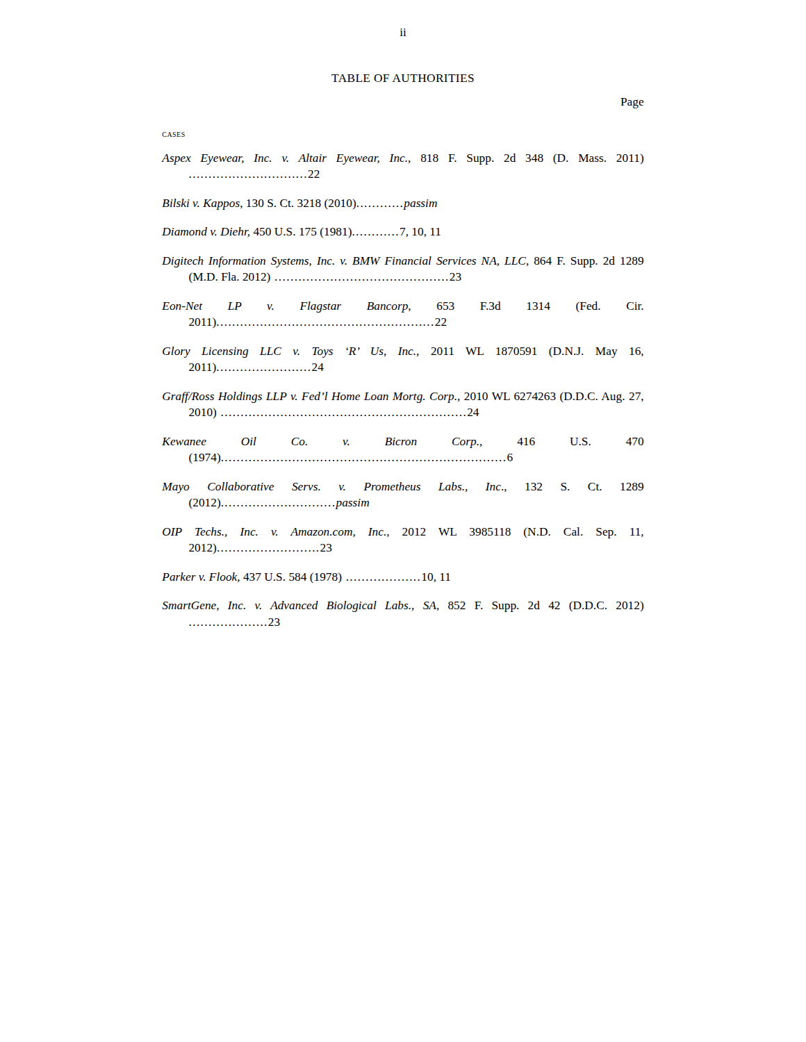ii
TABLE OF AUTHORITIES
Page
Cases
Aspex Eyewear, Inc. v. Altair Eyewear, Inc., 818 F. Supp. 2d 348 (D. Mass. 2011) .............................. 22
Bilski v. Kappos, 130 S. Ct. 3218 (2010)............ passim
Diamond v. Diehr, 450 U.S. 175 (1981)............ 7, 10, 11
Digitech Information Systems, Inc. v. BMW Financial Services NA, LLC, 864 F. Supp. 2d 1289 (M.D. Fla. 2012) ............................................ 23
Eon-Net LP v. Flagstar Bancorp, 653 F.3d 1314 (Fed. Cir. 2011)....................................................... 22
Glory Licensing LLC v. Toys ‘R’ Us, Inc., 2011 WL 1870591 (D.N.J. May 16, 2011)........................ 24
Graff/Ross Holdings LLP v. Fed’l Home Loan Mortg. Corp., 2010 WL 6274263 (D.D.C. Aug. 27, 2010) .............................................................. 24
Kewanee Oil Co. v. Bicron Corp., 416 U.S. 470 (1974)........................................................................ 6
Mayo Collaborative Servs. v. Prometheus Labs., Inc., 132 S. Ct. 1289 (2012)............................. passim
OIP Techs., Inc. v. Amazon.com, Inc., 2012 WL 3985118 (N.D. Cal. Sep. 11, 2012).......................... 23
Parker v. Flook, 437 U.S. 584 (1978) ................... 10, 11
SmartGene, Inc. v. Advanced Biological Labs., SA, 852 F. Supp. 2d 42 (D.D.C. 2012) .................... 23